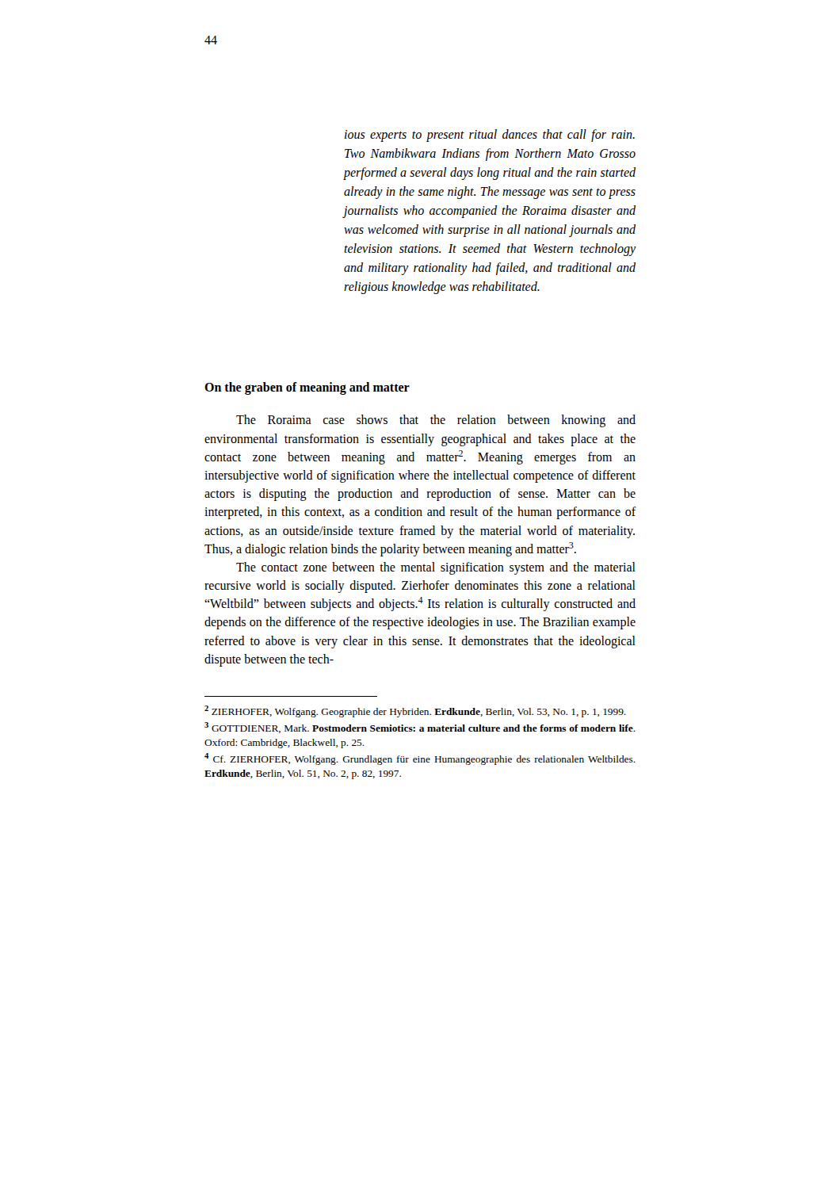44
ious experts to present ritual dances that call for rain. Two Nambikwara Indians from Northern Mato Grosso performed a several days long ritual and the rain started already in the same night. The message was sent to press journalists who accompanied the Roraima disaster and was welcomed with surprise in all national journals and television stations. It seemed that Western technology and military rationality had failed, and traditional and religious knowledge was rehabilitated.
On the graben of meaning and matter
The Roraima case shows that the relation between knowing and environmental transformation is essentially geographical and takes place at the contact zone between meaning and matter2. Meaning emerges from an intersubjective world of signification where the intellectual competence of different actors is disputing the production and reproduction of sense. Matter can be interpreted, in this context, as a condition and result of the human performance of actions, as an outside/inside texture framed by the material world of materiality. Thus, a dialogic relation binds the polarity between meaning and matter3.
The contact zone between the mental signification system and the material recursive world is socially disputed. Zierhofer denominates this zone a relational “Weltbild” between subjects and objects.4 Its relation is culturally constructed and depends on the difference of the respective ideologies in use. The Brazilian example referred to above is very clear in this sense. It demonstrates that the ideological dispute between the tech-
2 ZIERHOFER, Wolfgang. Geographie der Hybriden. Erdkunde, Berlin, Vol. 53, No. 1, p. 1, 1999.
3 GOTTDIENER, Mark. Postmodern Semiotics: a material culture and the forms of modern life. Oxford: Cambridge, Blackwell, p. 25.
4 Cf. ZIERHOFER, Wolfgang. Grundlagen für eine Humangeographie des relationalen Weltbildes. Erdkunde, Berlin, Vol. 51, No. 2, p. 82, 1997.